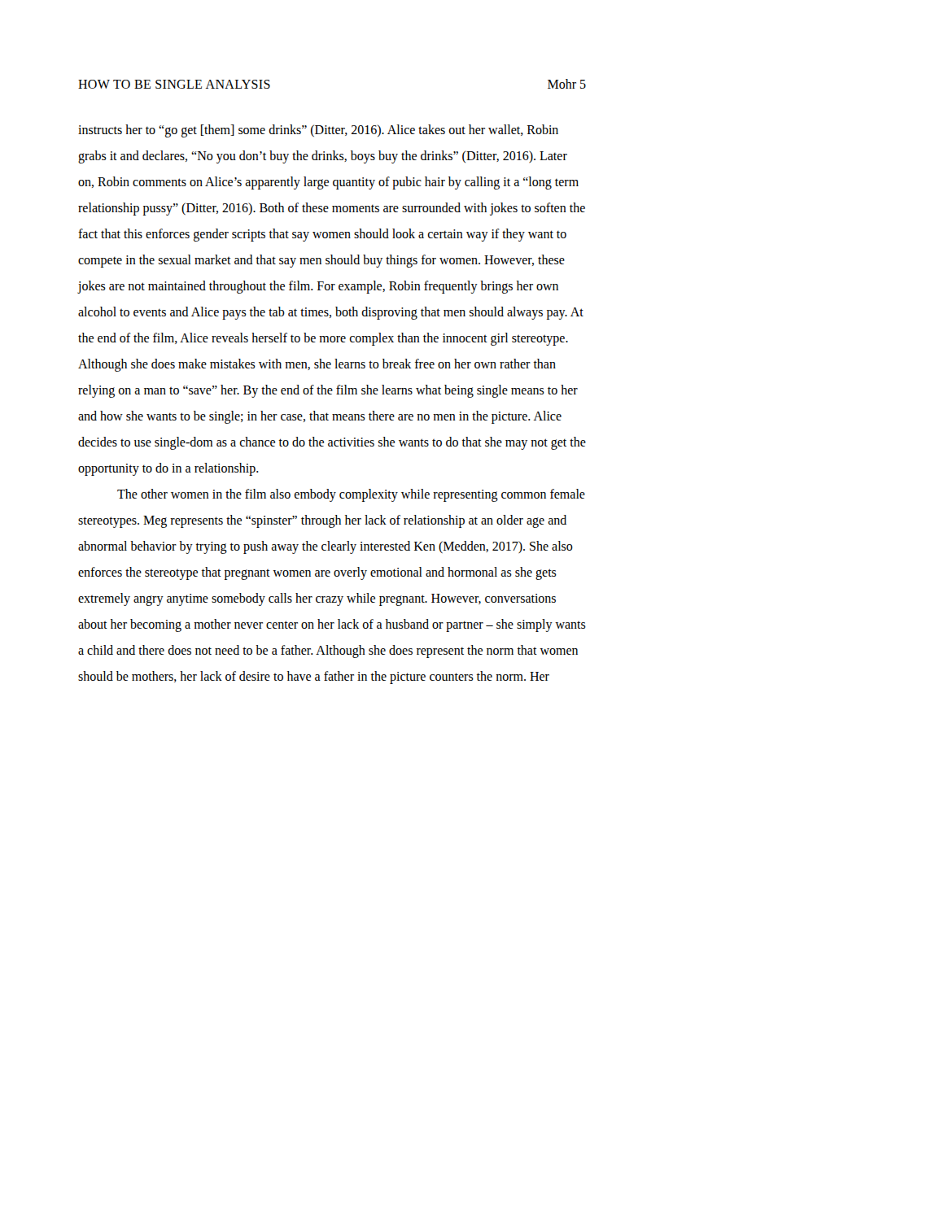How to Be Single Analysis Mohr 5
instructs her to “go get [them] some drinks” (Ditter, 2016). Alice takes out her wallet, Robin grabs it and declares, “No you don’t buy the drinks, boys buy the drinks” (Ditter, 2016). Later on, Robin comments on Alice’s apparently large quantity of pubic hair by calling it a “long term relationship pussy” (Ditter, 2016). Both of these moments are surrounded with jokes to soften the fact that this enforces gender scripts that say women should look a certain way if they want to compete in the sexual market and that say men should buy things for women. However, these jokes are not maintained throughout the film. For example, Robin frequently brings her own alcohol to events and Alice pays the tab at times, both disproving that men should always pay. At the end of the film, Alice reveals herself to be more complex than the innocent girl stereotype. Although she does make mistakes with men, she learns to break free on her own rather than relying on a man to “save” her. By the end of the film she learns what being single means to her and how she wants to be single; in her case, that means there are no men in the picture. Alice decides to use single-dom as a chance to do the activities she wants to do that she may not get the opportunity to do in a relationship.
The other women in the film also embody complexity while representing common female stereotypes. Meg represents the “spinster” through her lack of relationship at an older age and abnormal behavior by trying to push away the clearly interested Ken (Medden, 2017). She also enforces the stereotype that pregnant women are overly emotional and hormonal as she gets extremely angry anytime somebody calls her crazy while pregnant. However, conversations about her becoming a mother never center on her lack of a husband or partner – she simply wants a child and there does not need to be a father. Although she does represent the norm that women should be mothers, her lack of desire to have a father in the picture counters the norm. Her